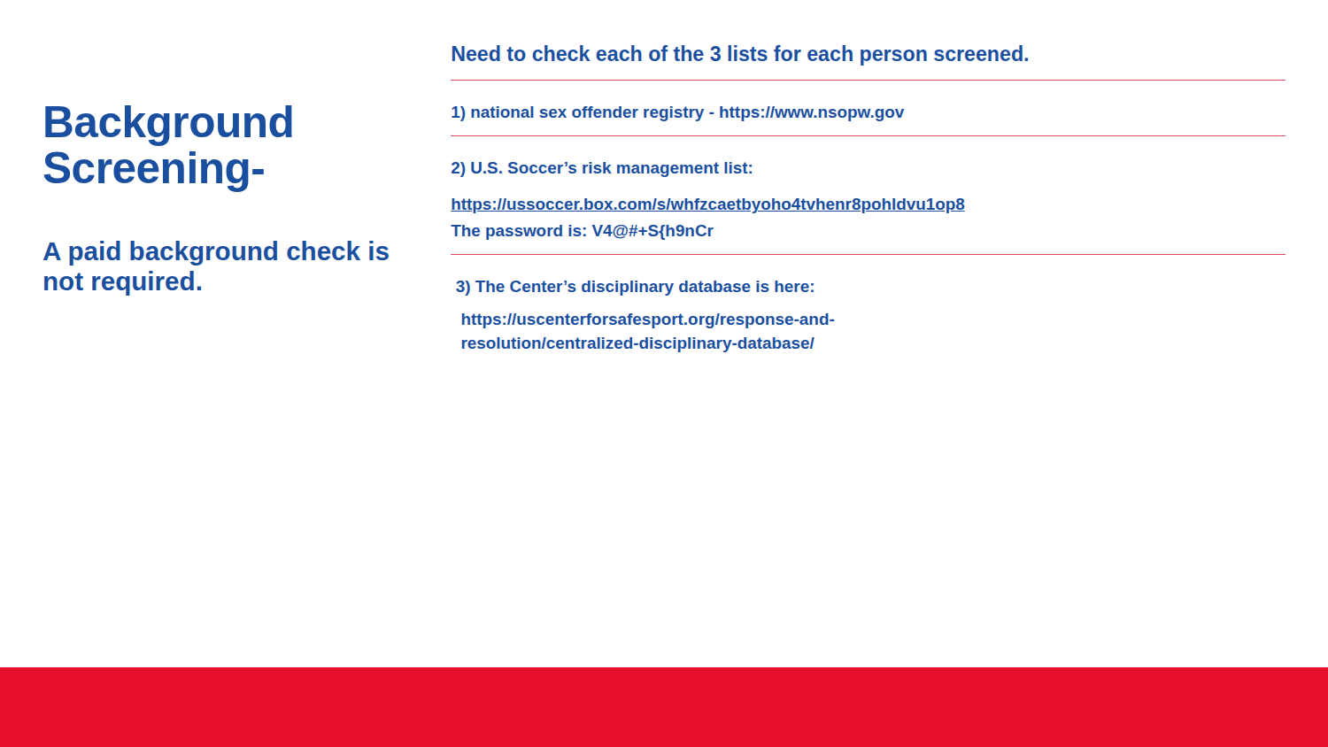Background
Screening-
A paid background check is not required.
Need to check each of the 3 lists for each person screened.
1) national sex offender registry - https://www.nsopw.gov
2) U.S. Soccer’s risk management list:
https://ussoccer.box.com/s/whfzcaetbyoho4tvhenr8pohldvu1op8
The password is: V4@#+S{h9nCr
3) The Center’s disciplinary database is here:
https://uscenterforsafesport.org/response-and-
resolution/centralized-disciplinary-database/